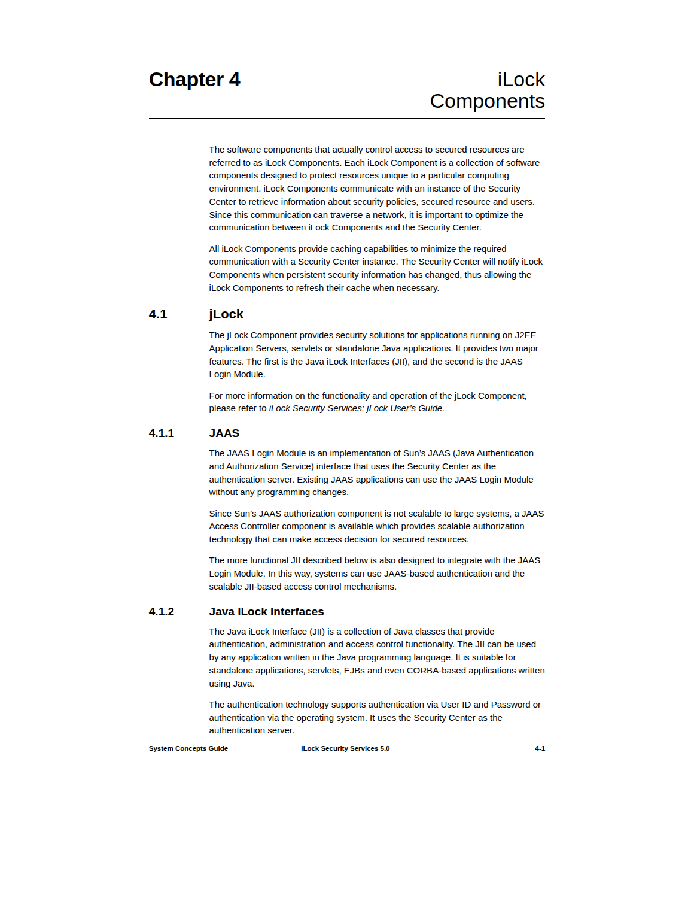Chapter 4
iLock
Components
The software components that actually control access to secured resources are referred to as iLock Components. Each iLock Component is a collection of software components designed to protect resources unique to a particular computing environment. iLock Components communicate with an instance of the Security Center to retrieve information about security policies, secured resource and users. Since this communication can traverse a network, it is important to optimize the communication between iLock Components and the Security Center.
All iLock Components provide caching capabilities to minimize the required communication with a Security Center instance. The Security Center will notify iLock Components when persistent security information has changed, thus allowing the iLock Components to refresh their cache when necessary.
4.1
jLock
The jLock Component provides security solutions for applications running on J2EE Application Servers, servlets or standalone Java applications. It provides two major features. The first is the Java iLock Interfaces (JII), and the second is the JAAS Login Module.
For more information on the functionality and operation of the jLock Component, please refer to iLock Security Services: jLock User’s Guide.
4.1.1
JAAS
The JAAS Login Module is an implementation of Sun’s JAAS (Java Authentication and Authorization Service) interface that uses the Security Center as the authentication server. Existing JAAS applications can use the JAAS Login Module without any programming changes.
Since Sun’s JAAS authorization component is not scalable to large systems, a JAAS Access Controller component is available which provides scalable authorization technology that can make access decision for secured resources.
The more functional JII described below is also designed to integrate with the JAAS Login Module. In this way, systems can use JAAS-based authentication and the scalable JII-based access control mechanisms.
4.1.2
Java iLock Interfaces
The Java iLock Interface (JII) is a collection of Java classes that provide authentication, administration and access control functionality. The JII can be used by any application written in the Java programming language. It is suitable for standalone applications, servlets, EJBs and even CORBA-based applications written using Java.
The authentication technology supports authentication via User ID and Password or authentication via the operating system. It uses the Security Center as the authentication server.
System Concepts Guide
iLock Security Services 5.0
4-1